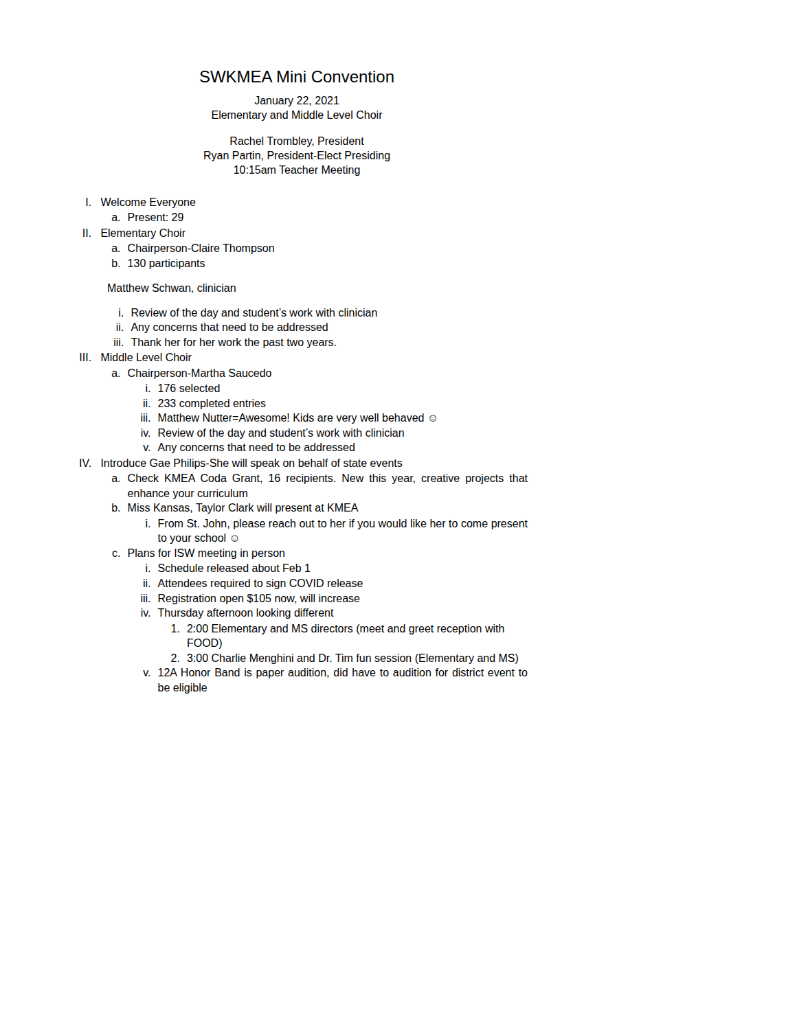SWKMEA Mini Convention
January 22, 2021
Elementary and Middle Level Choir
Rachel Trombley, President
Ryan Partin, President-Elect Presiding
10:15am Teacher Meeting
Welcome Everyone
Present: 29
Elementary Choir
Chairperson-Claire Thompson
130 participants
Matthew Schwan, clinician
Review of the day and student’s work with clinician
Any concerns that need to be addressed
Thank her for her work the past two years.
Middle Level Choir
Chairperson-Martha Saucedo
176 selected
233 completed entries
Matthew Nutter=Awesome! Kids are very well behaved ☺
Review of the day and student’s work with clinician
Any concerns that need to be addressed
Introduce Gae Philips-She will speak on behalf of state events
Check KMEA Coda Grant, 16 recipients. New this year, creative projects that enhance your curriculum
Miss Kansas, Taylor Clark will present at KMEA
From St. John, please reach out to her if you would like her to come present to your school ☺
Plans for ISW meeting in person
Schedule released about Feb 1
Attendees required to sign COVID release
Registration open $105 now, will increase
Thursday afternoon looking different
2:00 Elementary and MS directors (meet and greet reception with FOOD)
3:00 Charlie Menghini and Dr. Tim fun session (Elementary and MS)
12A Honor Band is paper audition, did have to audition for district event to be eligible